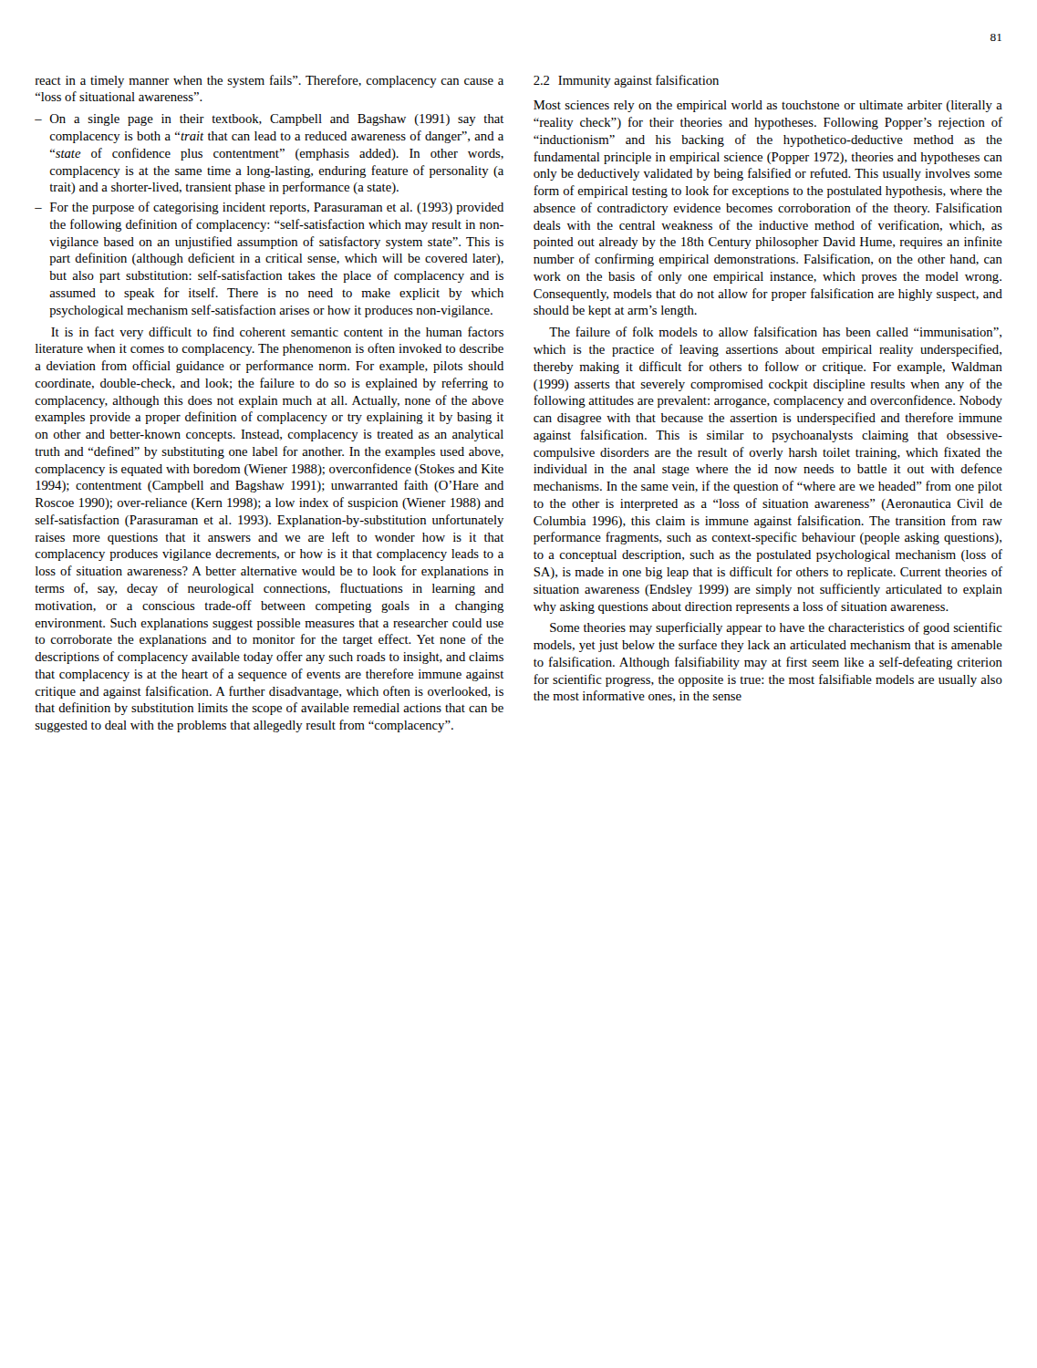81
react in a timely manner when the system fails”. Therefore, complacency can cause a “loss of situational awareness”.
On a single page in their textbook, Campbell and Bagshaw (1991) say that complacency is both a “trait that can lead to a reduced awareness of danger”, and a “state of confidence plus contentment” (emphasis added). In other words, complacency is at the same time a long-lasting, enduring feature of personality (a trait) and a shorter-lived, transient phase in performance (a state).
For the purpose of categorising incident reports, Parasuraman et al. (1993) provided the following definition of complacency: “self-satisfaction which may result in non-vigilance based on an unjustified assumption of satisfactory system state”. This is part definition (although deficient in a critical sense, which will be covered later), but also part substitution: self-satisfaction takes the place of complacency and is assumed to speak for itself. There is no need to make explicit by which psychological mechanism self-satisfaction arises or how it produces non-vigilance.
It is in fact very difficult to find coherent semantic content in the human factors literature when it comes to complacency. The phenomenon is often invoked to describe a deviation from official guidance or performance norm. For example, pilots should coordinate, double-check, and look; the failure to do so is explained by referring to complacency, although this does not explain much at all. Actually, none of the above examples provide a proper definition of complacency or try explaining it by basing it on other and better-known concepts. Instead, complacency is treated as an analytical truth and “defined” by substituting one label for another. In the examples used above, complacency is equated with boredom (Wiener 1988); overconfidence (Stokes and Kite 1994); contentment (Campbell and Bagshaw 1991); unwarranted faith (O’Hare and Roscoe 1990); over-reliance (Kern 1998); a low index of suspicion (Wiener 1988) and self-satisfaction (Parasuraman et al. 1993). Explanation-by-substitution unfortunately raises more questions that it answers and we are left to wonder how is it that complacency produces vigilance decrements, or how is it that complacency leads to a loss of situation awareness? A better alternative would be to look for explanations in terms of, say, decay of neurological connections, fluctuations in learning and motivation, or a conscious trade-off between competing goals in a changing environment. Such explanations suggest possible measures that a researcher could use to corroborate the explanations and to monitor for the target effect. Yet none of the descriptions of complacency available today offer any such roads to insight, and claims that complacency is at the heart of a sequence of events are therefore immune against critique and against falsification. A further disadvantage, which often is overlooked, is that definition by substitution limits the scope of available remedial actions that can be suggested to deal with the problems that allegedly result from “complacency”.
2.2 Immunity against falsification
Most sciences rely on the empirical world as touchstone or ultimate arbiter (literally a “reality check”) for their theories and hypotheses. Following Popper’s rejection of “inductionism” and his backing of the hypothetico-deductive method as the fundamental principle in empirical science (Popper 1972), theories and hypotheses can only be deductively validated by being falsified or refuted. This usually involves some form of empirical testing to look for exceptions to the postulated hypothesis, where the absence of contradictory evidence becomes corroboration of the theory. Falsification deals with the central weakness of the inductive method of verification, which, as pointed out already by the 18th Century philosopher David Hume, requires an infinite number of confirming empirical demonstrations. Falsification, on the other hand, can work on the basis of only one empirical instance, which proves the model wrong. Consequently, models that do not allow for proper falsification are highly suspect, and should be kept at arm’s length.
The failure of folk models to allow falsification has been called “immunisation”, which is the practice of leaving assertions about empirical reality underspecified, thereby making it difficult for others to follow or critique. For example, Waldman (1999) asserts that severely compromised cockpit discipline results when any of the following attitudes are prevalent: arrogance, complacency and overconfidence. Nobody can disagree with that because the assertion is underspecified and therefore immune against falsification. This is similar to psychoanalysts claiming that obsessive-compulsive disorders are the result of overly harsh toilet training, which fixated the individual in the anal stage where the id now needs to battle it out with defence mechanisms. In the same vein, if the question of “where are we headed” from one pilot to the other is interpreted as a “loss of situation awareness” (Aeronautica Civil de Columbia 1996), this claim is immune against falsification. The transition from raw performance fragments, such as context-specific behaviour (people asking questions), to a conceptual description, such as the postulated psychological mechanism (loss of SA), is made in one big leap that is difficult for others to replicate. Current theories of situation awareness (Endsley 1999) are simply not sufficiently articulated to explain why asking questions about direction represents a loss of situation awareness.
Some theories may superficially appear to have the characteristics of good scientific models, yet just below the surface they lack an articulated mechanism that is amenable to falsification. Although falsifiability may at first seem like a self-defeating criterion for scientific progress, the opposite is true: the most falsifiable models are usually also the most informative ones, in the sense